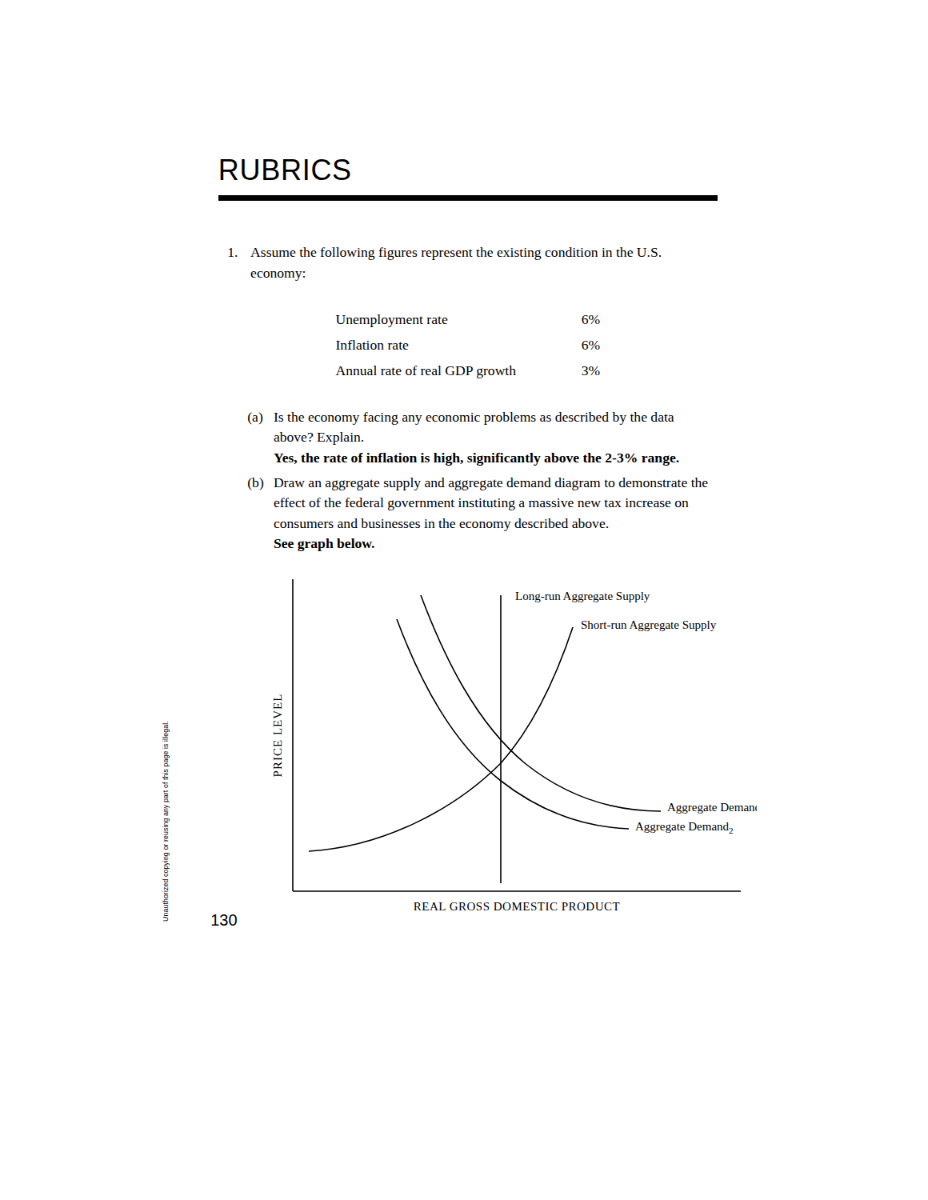RUBRICS
1.
Assume the following figures represent the existing condition in the U.S. economy:
| Unemployment rate | 6% |
| Inflation rate | 6% |
| Annual rate of real GDP growth | 3% |
(a)
Is the economy facing any economic problems as described by the data above? Explain.
Yes, the rate of inflation is high, significantly above the 2-3% range.
(b)
Draw an aggregate supply and aggregate demand diagram to demonstrate the effect of the federal government instituting a massive new tax increase on consumers and businesses in the economy described above.
See graph below.
PRICE LEVEL REAL GROSS DOMESTIC PRODUCT Long-run Aggregate Supply Short-run Aggregate Supply Aggregate Demand1 Aggregate Demand2
Unauthorized copying or reusing any part of this page is illegal.
130